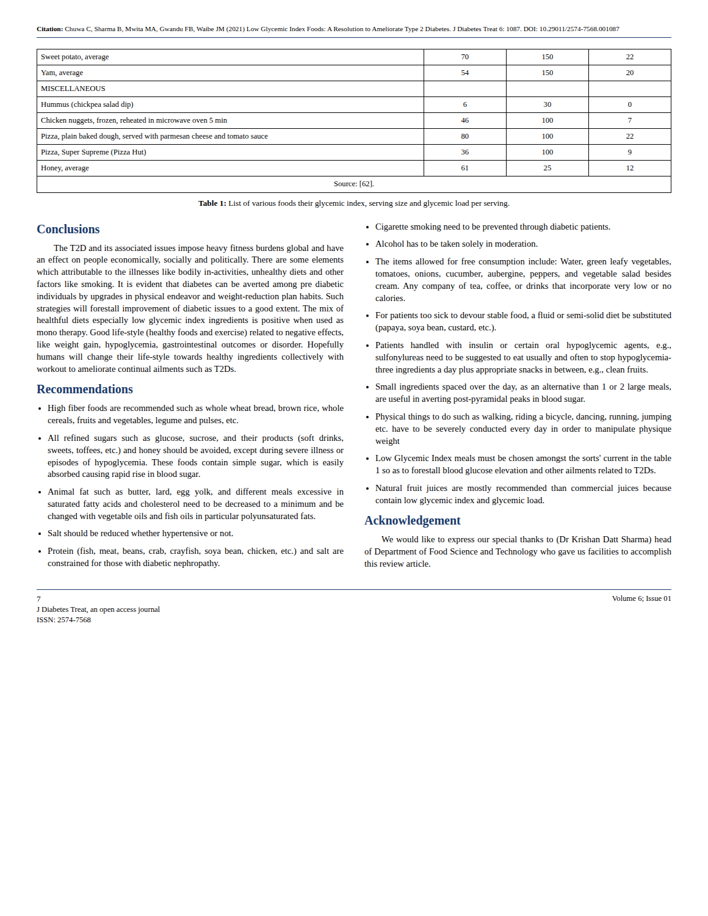Citation: Chuwa C, Sharma B, Mwita MA, Gwandu FB, Waibe JM (2021) Low Glycemic Index Foods: A Resolution to Ameliorate Type 2 Diabetes. J Diabetes Treat 6: 1087. DOI: 10.29011/2574-7568.001087
| Sweet potato, average | 70 | 150 | 22 |
| Yam, average | 54 | 150 | 20 |
| MISCELLANEOUS | | | |
| Hummus (chickpea salad dip) | 6 | 30 | 0 |
| Chicken nuggets, frozen, reheated in microwave oven 5 min | 46 | 100 | 7 |
| Pizza, plain baked dough, served with parmesan cheese and tomato sauce | 80 | 100 | 22 |
| Pizza, Super Supreme (Pizza Hut) | 36 | 100 | 9 |
| Honey, average | 61 | 25 | 12 |
| Source: [62]. |
Table 1: List of various foods their glycemic index, serving size and glycemic load per serving.
Conclusions
The T2D and its associated issues impose heavy fitness burdens global and have an effect on people economically, socially and politically. There are some elements which attributable to the illnesses like bodily in-activities, unhealthy diets and other factors like smoking. It is evident that diabetes can be averted among pre diabetic individuals by upgrades in physical endeavor and weight-reduction plan habits. Such strategies will forestall improvement of diabetic issues to a good extent. The mix of healthful diets especially low glycemic index ingredients is positive when used as mono therapy. Good life-style (healthy foods and exercise) related to negative effects, like weight gain, hypoglycemia, gastrointestinal outcomes or disorder. Hopefully humans will change their life-style towards healthy ingredients collectively with workout to ameliorate continual ailments such as T2Ds.
Recommendations
High fiber foods are recommended such as whole wheat bread, brown rice, whole cereals, fruits and vegetables, legume and pulses, etc.
All refined sugars such as glucose, sucrose, and their products (soft drinks, sweets, toffees, etc.) and honey should be avoided, except during severe illness or episodes of hypoglycemia. These foods contain simple sugar, which is easily absorbed causing rapid rise in blood sugar.
Animal fat such as butter, lard, egg yolk, and different meals excessive in saturated fatty acids and cholesterol need to be decreased to a minimum and be changed with vegetable oils and fish oils in particular polyunsaturated fats.
Salt should be reduced whether hypertensive or not.
Protein (fish, meat, beans, crab, crayfish, soya bean, chicken, etc.) and salt are constrained for those with diabetic nephropathy.
Cigarette smoking need to be prevented through diabetic patients.
Alcohol has to be taken solely in moderation.
The items allowed for free consumption include: Water, green leafy vegetables, tomatoes, onions, cucumber, aubergine, peppers, and vegetable salad besides cream. Any company of tea, coffee, or drinks that incorporate very low or no calories.
For patients too sick to devour stable food, a fluid or semi-solid diet be substituted (papaya, soya bean, custard, etc.).
Patients handled with insulin or certain oral hypoglycemic agents, e.g., sulfonylureas need to be suggested to eat usually and often to stop hypoglycemia- three ingredients a day plus appropriate snacks in between, e.g., clean fruits.
Small ingredients spaced over the day, as an alternative than 1 or 2 large meals, are useful in averting post-pyramidal peaks in blood sugar.
Physical things to do such as walking, riding a bicycle, dancing, running, jumping etc. have to be severely conducted every day in order to manipulate physique weight
Low Glycemic Index meals must be chosen amongst the sorts' current in the table 1 so as to forestall blood glucose elevation and other ailments related to T2Ds.
Natural fruit juices are mostly recommended than commercial juices because contain low glycemic index and glycemic load.
Acknowledgement
We would like to express our special thanks to (Dr Krishan Datt Sharma) head of Department of Food Science and Technology who gave us facilities to accomplish this review article.
7
J Diabetes Treat, an open access journal
ISSN: 2574-7568
Volume 6; Issue 01